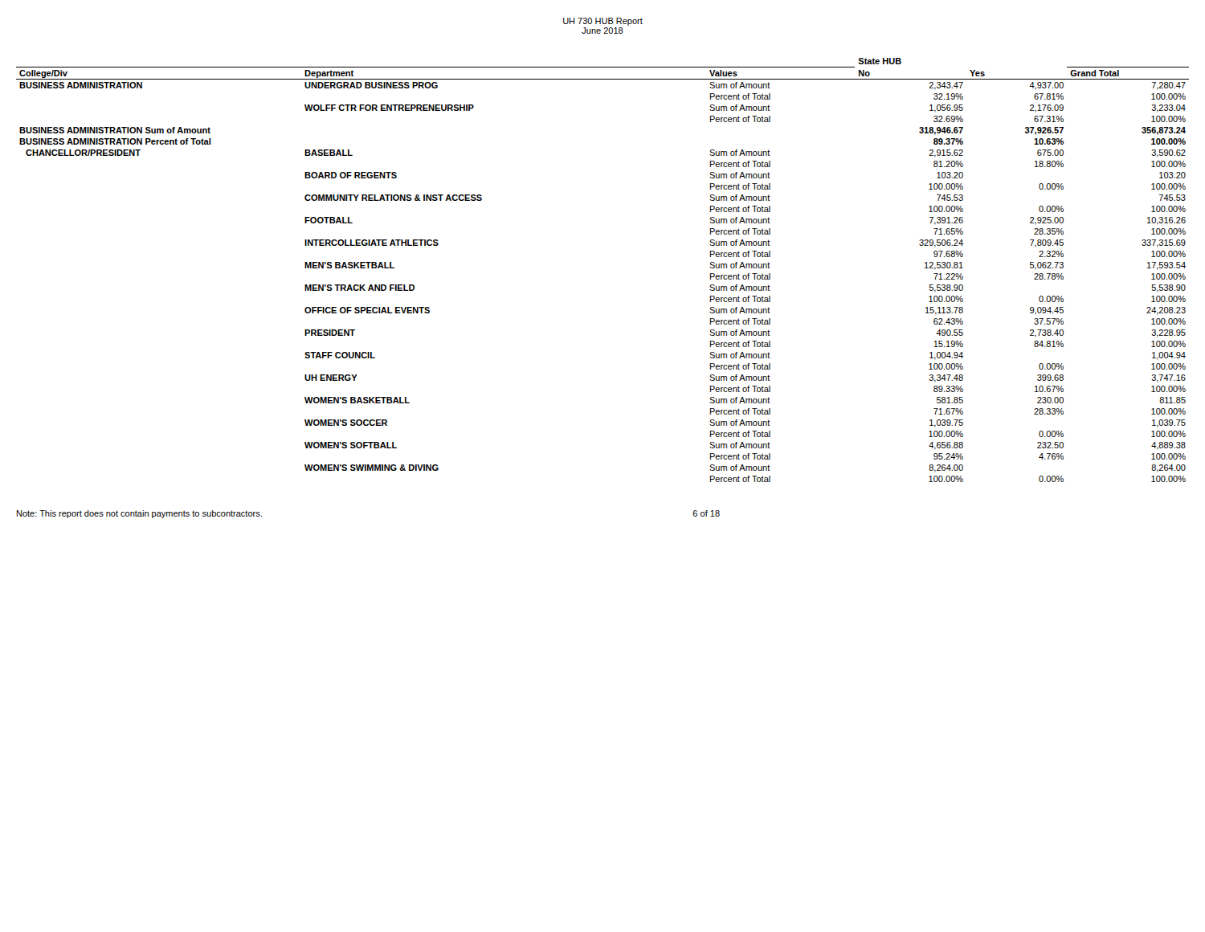UH 730 HUB Report
June 2018
| | | | State HUB | |
| --- | --- | --- | --- | --- |
| College/Div | Department | Values | No | Yes | Grand Total |
| BUSINESS ADMINISTRATION | UNDERGRAD BUSINESS PROG | Sum of Amount | 2,343.47 | 4,937.00 | 7,280.47 |
| | | Percent of Total | 32.19% | 67.81% | 100.00% |
| | WOLFF CTR FOR ENTREPRENEURSHIP | Sum of Amount | 1,056.95 | 2,176.09 | 3,233.04 |
| | | Percent of Total | 32.69% | 67.31% | 100.00% |
| BUSINESS ADMINISTRATION Sum of Amount | 318,946.67 | 37,926.57 | 356,873.24 |
| BUSINESS ADMINISTRATION Percent of Total | 89.37% | 10.63% | 100.00% |
| CHANCELLOR/PRESIDENT | BASEBALL | Sum of Amount | 2,915.62 | 675.00 | 3,590.62 |
| | | Percent of Total | 81.20% | 18.80% | 100.00% |
| | BOARD OF REGENTS | Sum of Amount | 103.20 | | 103.20 |
| | | Percent of Total | 100.00% | 0.00% | 100.00% |
| | COMMUNITY RELATIONS & INST ACCESS | Sum of Amount | 745.53 | | 745.53 |
| | | Percent of Total | 100.00% | 0.00% | 100.00% |
| | FOOTBALL | Sum of Amount | 7,391.26 | 2,925.00 | 10,316.26 |
| | | Percent of Total | 71.65% | 28.35% | 100.00% |
| | INTERCOLLEGIATE ATHLETICS | Sum of Amount | 329,506.24 | 7,809.45 | 337,315.69 |
| | | Percent of Total | 97.68% | 2.32% | 100.00% |
| | MEN'S BASKETBALL | Sum of Amount | 12,530.81 | 5,062.73 | 17,593.54 |
| | | Percent of Total | 71.22% | 28.78% | 100.00% |
| | MEN'S TRACK AND FIELD | Sum of Amount | 5,538.90 | | 5,538.90 |
| | | Percent of Total | 100.00% | 0.00% | 100.00% |
| | OFFICE OF SPECIAL EVENTS | Sum of Amount | 15,113.78 | 9,094.45 | 24,208.23 |
| | | Percent of Total | 62.43% | 37.57% | 100.00% |
| | PRESIDENT | Sum of Amount | 490.55 | 2,738.40 | 3,228.95 |
| | | Percent of Total | 15.19% | 84.81% | 100.00% |
| | STAFF COUNCIL | Sum of Amount | 1,004.94 | | 1,004.94 |
| | | Percent of Total | 100.00% | 0.00% | 100.00% |
| | UH ENERGY | Sum of Amount | 3,347.48 | 399.68 | 3,747.16 |
| | | Percent of Total | 89.33% | 10.67% | 100.00% |
| | WOMEN'S BASKETBALL | Sum of Amount | 581.85 | 230.00 | 811.85 |
| | | Percent of Total | 71.67% | 28.33% | 100.00% |
| | WOMEN'S SOCCER | Sum of Amount | 1,039.75 | | 1,039.75 |
| | | Percent of Total | 100.00% | 0.00% | 100.00% |
| | WOMEN'S SOFTBALL | Sum of Amount | 4,656.88 | 232.50 | 4,889.38 |
| | | Percent of Total | 95.24% | 4.76% | 100.00% |
| | WOMEN'S SWIMMING & DIVING | Sum of Amount | 8,264.00 | | 8,264.00 |
| | | Percent of Total | 100.00% | 0.00% | 100.00% |
Note: This report does not contain payments to subcontractors.
6 of 18